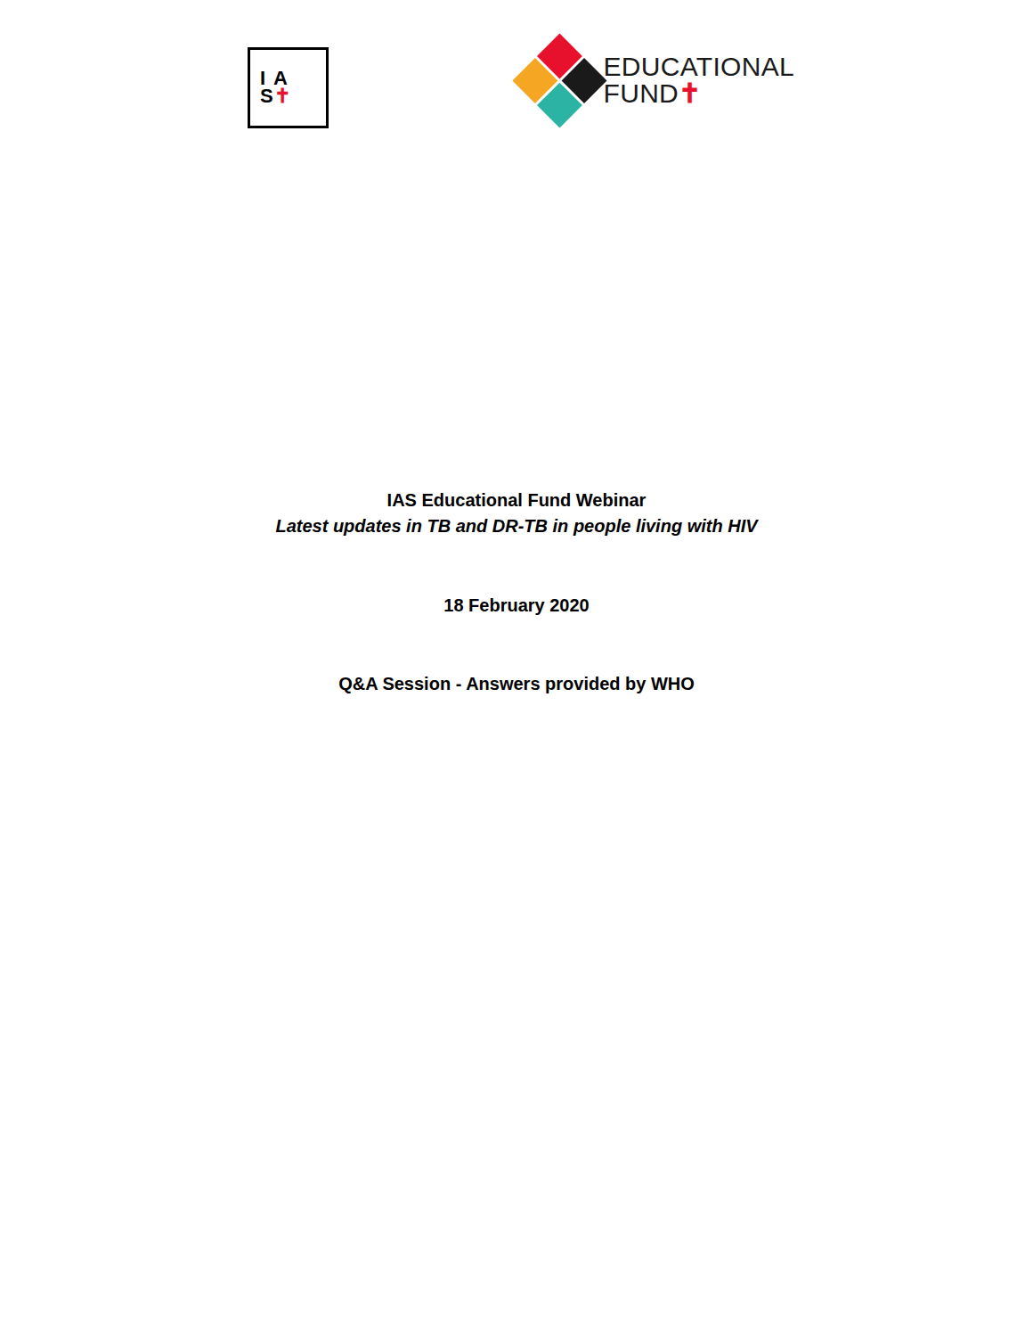I A
S✝
EDUCATIONAL
FUND✝
IAS Educational Fund Webinar
Latest updates in TB and DR-TB in people living with HIV
18 February 2020
Q&A Session - Answers provided by WHO